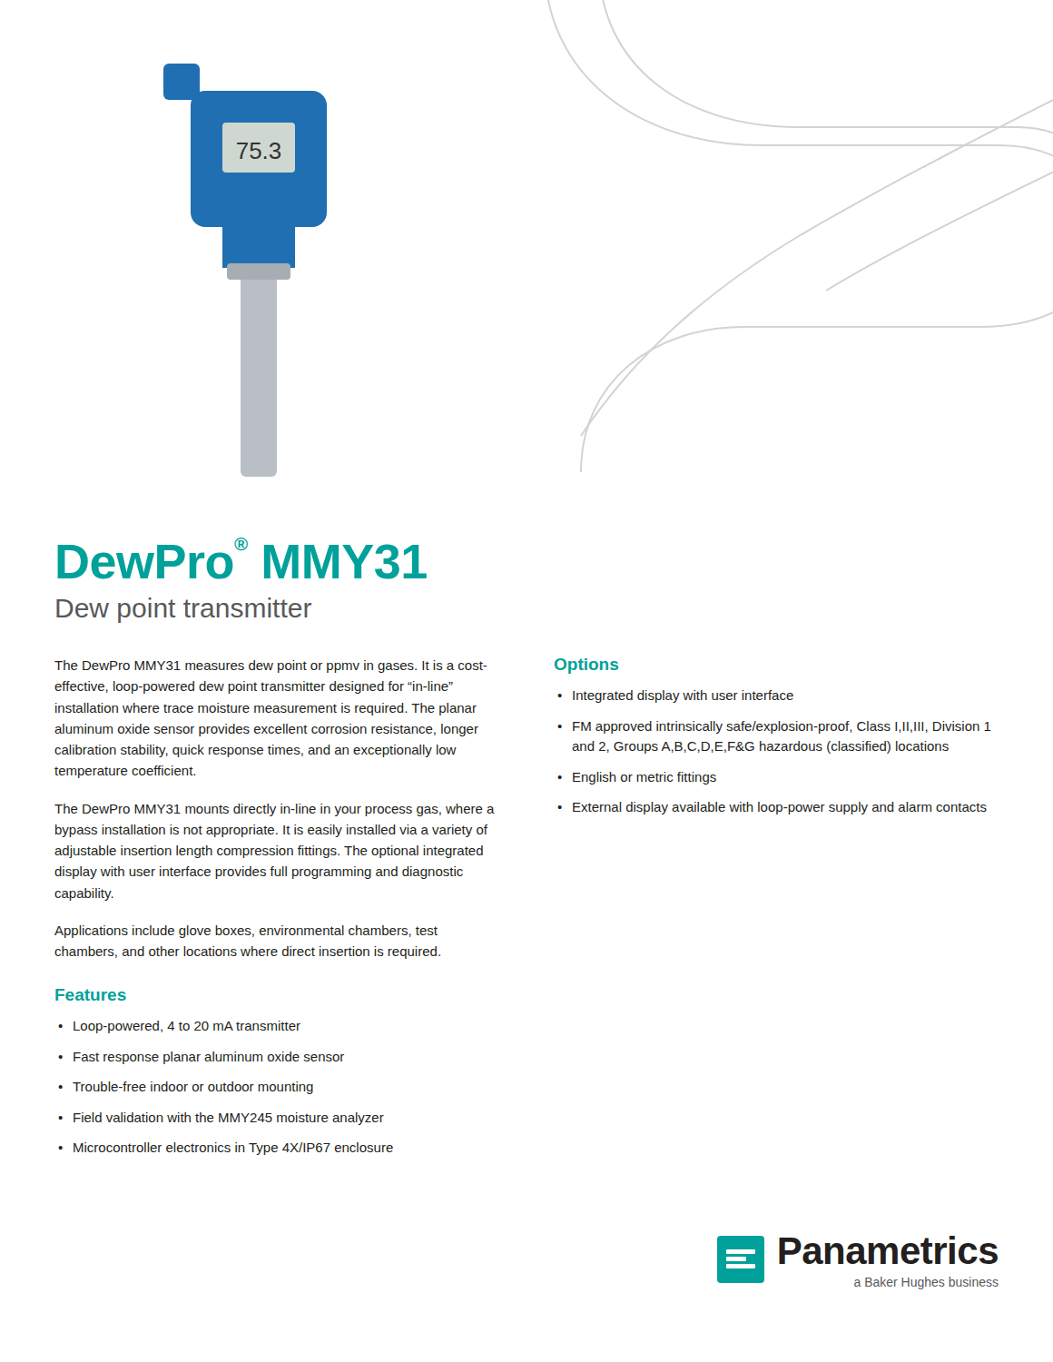DewPro® MMY31
Dew point transmitter
The DewPro MMY31 measures dew point or ppmv in gases. It is a cost-effective, loop-powered dew point transmitter designed for “in-line” installation where trace moisture measurement is required. The planar aluminum oxide sensor provides excellent corrosion resistance, longer calibration stability, quick response times, and an exceptionally low temperature coefficient.
The DewPro MMY31 mounts directly in-line in your process gas, where a bypass installation is not appropriate. It is easily installed via a variety of adjustable insertion length compression fittings. The optional integrated display with user interface provides full programming and diagnostic capability.
Applications include glove boxes, environmental chambers, test chambers, and other locations where direct insertion is required.
Features
Loop-powered, 4 to 20 mA transmitter
Fast response planar aluminum oxide sensor
Trouble-free indoor or outdoor mounting
Field validation with the MMY245 moisture analyzer
Microcontroller electronics in Type 4X/IP67 enclosure
Options
Integrated display with user interface
FM approved intrinsically safe/explosion-proof, Class I,II,III, Division 1 and 2, Groups A,B,C,D,E,F&G hazardous (classified) locations
English or metric fittings
External display available with loop-power supply and alarm contacts
Panametrics
a Baker Hughes business